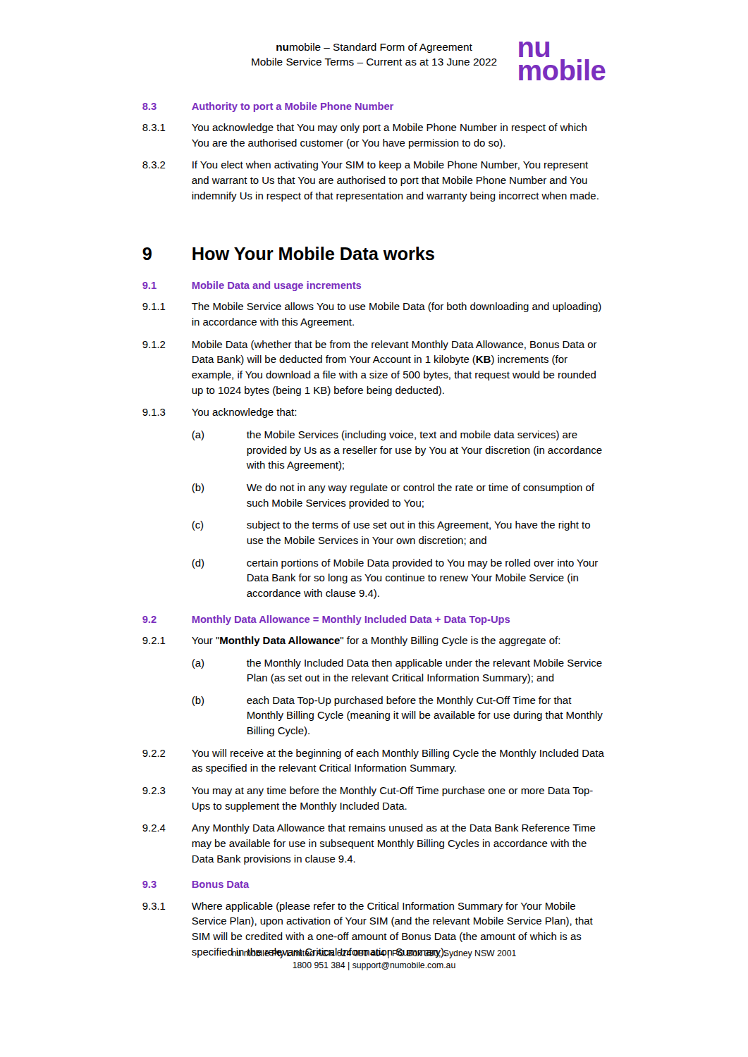nu mobile
numobile – Standard Form of Agreement
Mobile Service Terms – Current as at 13 June 2022
8.3 Authority to port a Mobile Phone Number
8.3.1 You acknowledge that You may only port a Mobile Phone Number in respect of which You are the authorised customer (or You have permission to do so).
8.3.2 If You elect when activating Your SIM to keep a Mobile Phone Number, You represent and warrant to Us that You are authorised to port that Mobile Phone Number and You indemnify Us in respect of that representation and warranty being incorrect when made.
9 How Your Mobile Data works
9.1 Mobile Data and usage increments
9.1.1 The Mobile Service allows You to use Mobile Data (for both downloading and uploading) in accordance with this Agreement.
9.1.2 Mobile Data (whether that be from the relevant Monthly Data Allowance, Bonus Data or Data Bank) will be deducted from Your Account in 1 kilobyte (KB) increments (for example, if You download a file with a size of 500 bytes, that request would be rounded up to 1024 bytes (being 1 KB) before being deducted).
9.1.3 You acknowledge that:
(a) the Mobile Services (including voice, text and mobile data services) are provided by Us as a reseller for use by You at Your discretion (in accordance with this Agreement);
(b) We do not in any way regulate or control the rate or time of consumption of such Mobile Services provided to You;
(c) subject to the terms of use set out in this Agreement, You have the right to use the Mobile Services in Your own discretion; and
(d) certain portions of Mobile Data provided to You may be rolled over into Your Data Bank for so long as You continue to renew Your Mobile Service (in accordance with clause 9.4).
9.2 Monthly Data Allowance = Monthly Included Data + Data Top-Ups
9.2.1 Your "Monthly Data Allowance" for a Monthly Billing Cycle is the aggregate of:
(a) the Monthly Included Data then applicable under the relevant Mobile Service Plan (as set out in the relevant Critical Information Summary); and
(b) each Data Top-Up purchased before the Monthly Cut-Off Time for that Monthly Billing Cycle (meaning it will be available for use during that Monthly Billing Cycle).
9.2.2 You will receive at the beginning of each Monthly Billing Cycle the Monthly Included Data as specified in the relevant Critical Information Summary.
9.2.3 You may at any time before the Monthly Cut-Off Time purchase one or more Data Top-Ups to supplement the Monthly Included Data.
9.2.4 Any Monthly Data Allowance that remains unused as at the Data Bank Reference Time may be available for use in subsequent Monthly Billing Cycles in accordance with the Data Bank provisions in clause 9.4.
9.3 Bonus Data
9.3.1 Where applicable (please refer to the Critical Information Summary for Your Mobile Service Plan), upon activation of Your SIM (and the relevant Mobile Service Plan), that SIM will be credited with a one-off amount of Bonus Data (the amount of which is as specified in the relevant Critical Information Summary).
nu mobile Pty Limited ACN 624 080 404 | PO Box 330, Sydney NSW 2001
1800 951 384 | support@numobile.com.au